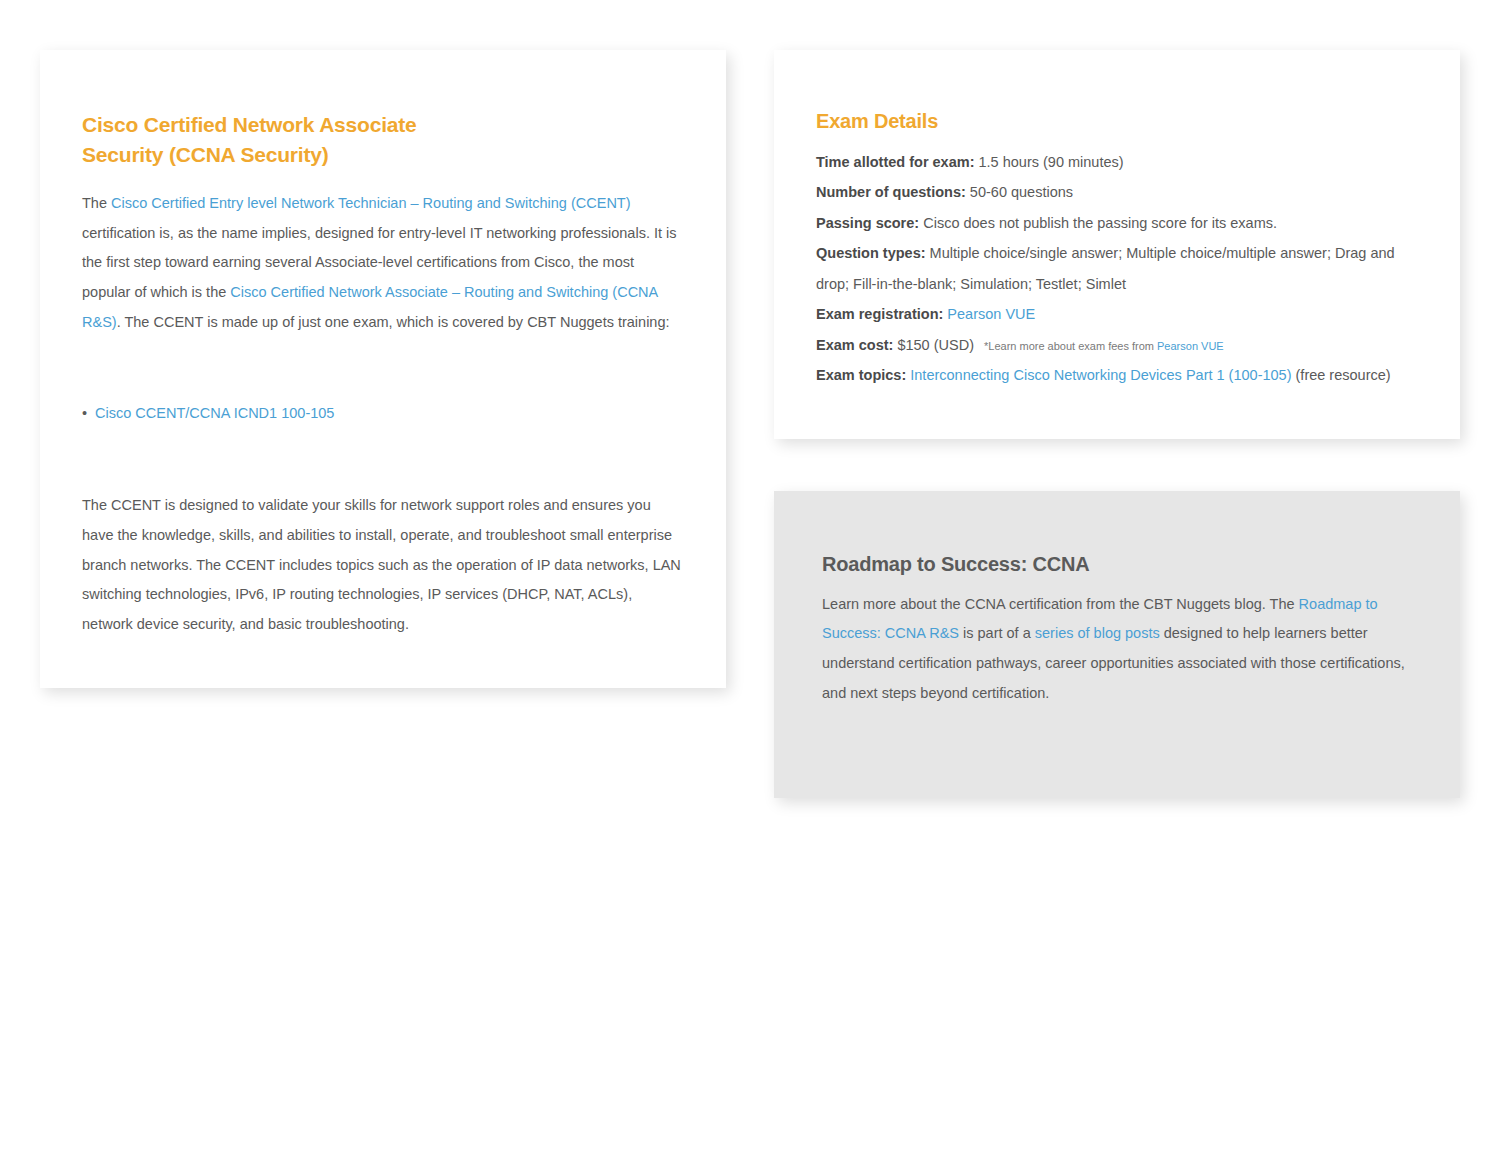Cisco Certified Network Associate
Security (CCNA Security)
The Cisco Certified Entry level Network Technician – Routing and Switching (CCENT) certification is, as the name implies, designed for entry-level IT networking professionals. It is the first step toward earning several Associate-level certifications from Cisco, the most popular of which is the Cisco Certified Network Associate – Routing and Switching (CCNA R&S). The CCENT is made up of just one exam, which is covered by CBT Nuggets training:
Cisco CCENT/CCNA ICND1 100-105
The CCENT is designed to validate your skills for network support roles and ensures you have the knowledge, skills, and abilities to install, operate, and troubleshoot small enterprise branch networks. The CCENT includes topics such as the operation of IP data networks, LAN switching technologies, IPv6, IP routing technologies, IP services (DHCP, NAT, ACLs), network device security, and basic troubleshooting.
Exam Details
Time allotted for exam: 1.5 hours (90 minutes)
Number of questions: 50-60 questions
Passing score: Cisco does not publish the passing score for its exams.
Question types: Multiple choice/single answer; Multiple choice/multiple answer; Drag and drop; Fill-in-the-blank; Simulation; Testlet; Simlet
Exam registration: Pearson VUE
Exam cost: $150 (USD) *Learn more about exam fees from Pearson VUE
Exam topics: Interconnecting Cisco Networking Devices Part 1 (100-105) (free resource)
Roadmap to Success: CCNA
Learn more about the CCNA certification from the CBT Nuggets blog. The Roadmap to Success: CCNA R&S is part of a series of blog posts designed to help learners better understand certification pathways, career opportunities associated with those certifications, and next steps beyond certification.